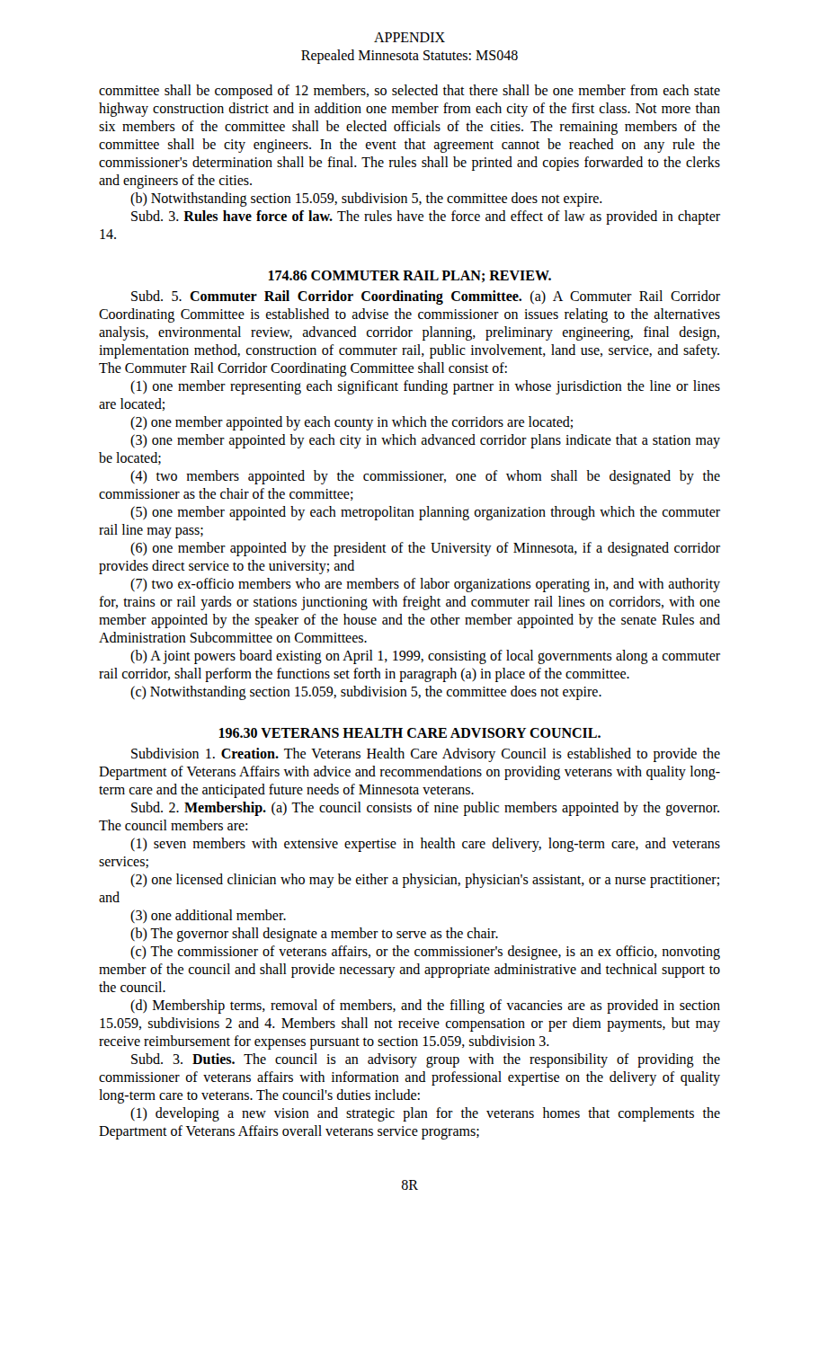APPENDIX Repealed Minnesota Statutes: MS048
committee shall be composed of 12 members, so selected that there shall be one member from each state highway construction district and in addition one member from each city of the first class. Not more than six members of the committee shall be elected officials of the cities. The remaining members of the committee shall be city engineers. In the event that agreement cannot be reached on any rule the commissioner's determination shall be final. The rules shall be printed and copies forwarded to the clerks and engineers of the cities.
(b) Notwithstanding section 15.059, subdivision 5, the committee does not expire.
Subd. 3. Rules have force of law. The rules have the force and effect of law as provided in chapter 14.
174.86 COMMUTER RAIL PLAN; REVIEW.
Subd. 5. Commuter Rail Corridor Coordinating Committee. (a) A Commuter Rail Corridor Coordinating Committee is established to advise the commissioner on issues relating to the alternatives analysis, environmental review, advanced corridor planning, preliminary engineering, final design, implementation method, construction of commuter rail, public involvement, land use, service, and safety. The Commuter Rail Corridor Coordinating Committee shall consist of:
(1) one member representing each significant funding partner in whose jurisdiction the line or lines are located;
(2) one member appointed by each county in which the corridors are located;
(3) one member appointed by each city in which advanced corridor plans indicate that a station may be located;
(4) two members appointed by the commissioner, one of whom shall be designated by the commissioner as the chair of the committee;
(5) one member appointed by each metropolitan planning organization through which the commuter rail line may pass;
(6) one member appointed by the president of the University of Minnesota, if a designated corridor provides direct service to the university; and
(7) two ex-officio members who are members of labor organizations operating in, and with authority for, trains or rail yards or stations junctioning with freight and commuter rail lines on corridors, with one member appointed by the speaker of the house and the other member appointed by the senate Rules and Administration Subcommittee on Committees.
(b) A joint powers board existing on April 1, 1999, consisting of local governments along a commuter rail corridor, shall perform the functions set forth in paragraph (a) in place of the committee.
(c) Notwithstanding section 15.059, subdivision 5, the committee does not expire.
196.30 VETERANS HEALTH CARE ADVISORY COUNCIL.
Subdivision 1. Creation. The Veterans Health Care Advisory Council is established to provide the Department of Veterans Affairs with advice and recommendations on providing veterans with quality long-term care and the anticipated future needs of Minnesota veterans.
Subd. 2. Membership. (a) The council consists of nine public members appointed by the governor. The council members are:
(1) seven members with extensive expertise in health care delivery, long-term care, and veterans services;
(2) one licensed clinician who may be either a physician, physician's assistant, or a nurse practitioner; and
(3) one additional member.
(b) The governor shall designate a member to serve as the chair.
(c) The commissioner of veterans affairs, or the commissioner's designee, is an ex officio, nonvoting member of the council and shall provide necessary and appropriate administrative and technical support to the council.
(d) Membership terms, removal of members, and the filling of vacancies are as provided in section 15.059, subdivisions 2 and 4. Members shall not receive compensation or per diem payments, but may receive reimbursement for expenses pursuant to section 15.059, subdivision 3.
Subd. 3. Duties. The council is an advisory group with the responsibility of providing the commissioner of veterans affairs with information and professional expertise on the delivery of quality long-term care to veterans. The council's duties include:
(1) developing a new vision and strategic plan for the veterans homes that complements the Department of Veterans Affairs overall veterans service programs;
8R